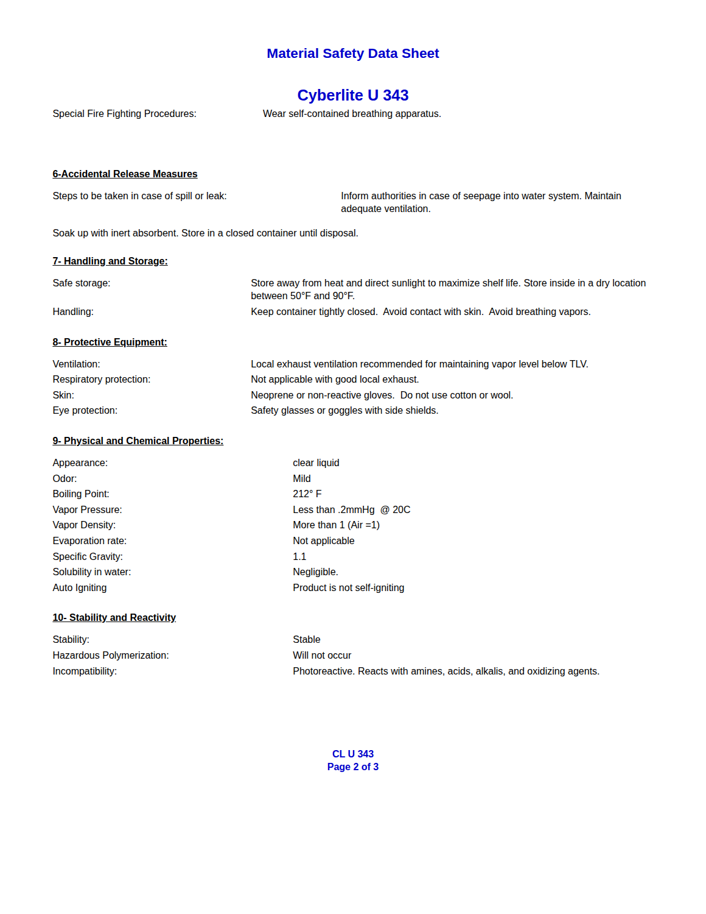Material Safety Data Sheet
Cyberlite U 343
| Special Fire Fighting Procedures: | Wear self-contained breathing apparatus. |
6-Accidental Release Measures
| Steps to be taken in case of spill or leak: | Inform authorities in case of seepage into water system. Maintain adequate ventilation. |
Soak up with inert absorbent. Store in a closed container until disposal.
7- Handling and Storage:
| Safe storage: | Store away from heat and direct sunlight to maximize shelf life. Store inside in a dry location between 50°F and 90°F. |
| Handling: | Keep container tightly closed. Avoid contact with skin. Avoid breathing vapors. |
8- Protective Equipment:
| Ventilation: | Local exhaust ventilation recommended for maintaining vapor level below TLV. |
| Respiratory protection: | Not applicable with good local exhaust. |
| Skin: | Neoprene or non-reactive gloves. Do not use cotton or wool. |
| Eye protection: | Safety glasses or goggles with side shields. |
9- Physical and Chemical Properties:
| Appearance: | clear liquid |
| Odor: | Mild |
| Boiling Point: | 212° F |
| Vapor Pressure: | Less than .2mmHg @ 20C |
| Vapor Density: | More than 1 (Air =1) |
| Evaporation rate: | Not applicable |
| Specific Gravity: | 1.1 |
| Solubility in water: | Negligible. |
| Auto Igniting | Product is not self-igniting |
10- Stability and Reactivity
| Stability: | Stable |
| Hazardous Polymerization: | Will not occur |
| Incompatibility: | Photoreactive. Reacts with amines, acids, alkalis, and oxidizing agents. |
CL U 343
Page 2 of 3